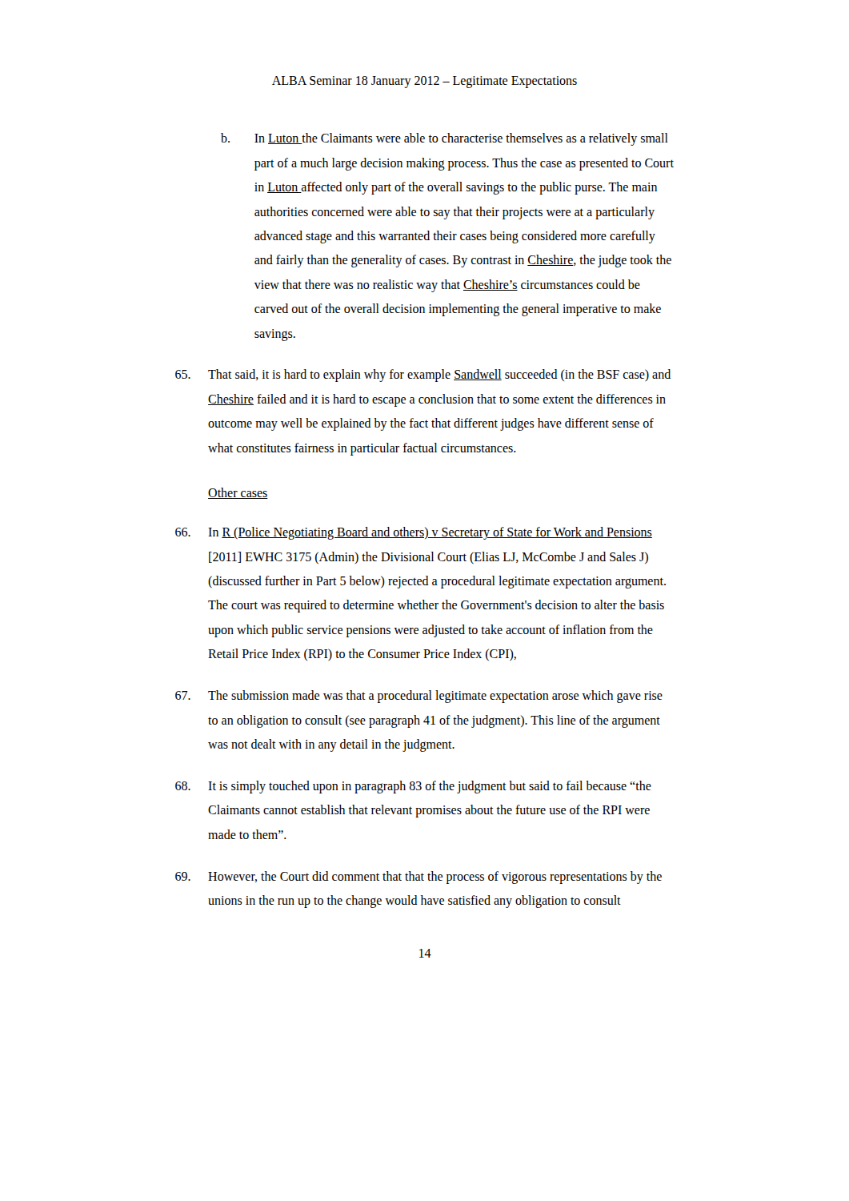ALBA Seminar 18 January 2012 – Legitimate Expectations
b. In Luton the Claimants were able to characterise themselves as a relatively small part of a much large decision making process. Thus the case as presented to Court in Luton affected only part of the overall savings to the public purse. The main authorities concerned were able to say that their projects were at a particularly advanced stage and this warranted their cases being considered more carefully and fairly than the generality of cases. By contrast in Cheshire, the judge took the view that there was no realistic way that Cheshire’s circumstances could be carved out of the overall decision implementing the general imperative to make savings.
65. That said, it is hard to explain why for example Sandwell succeeded (in the BSF case) and Cheshire failed and it is hard to escape a conclusion that to some extent the differences in outcome may well be explained by the fact that different judges have different sense of what constitutes fairness in particular factual circumstances.
Other cases
66. In R (Police Negotiating Board and others) v Secretary of State for Work and Pensions [2011] EWHC 3175 (Admin) the Divisional Court (Elias LJ, McCombe J and Sales J) (discussed further in Part 5 below) rejected a procedural legitimate expectation argument. The court was required to determine whether the Government's decision to alter the basis upon which public service pensions were adjusted to take account of inflation from the Retail Price Index (RPI) to the Consumer Price Index (CPI),
67. The submission made was that a procedural legitimate expectation arose which gave rise to an obligation to consult (see paragraph 41 of the judgment). This line of the argument was not dealt with in any detail in the judgment.
68. It is simply touched upon in paragraph 83 of the judgment but said to fail because “the Claimants cannot establish that relevant promises about the future use of the RPI were made to them”.
69. However, the Court did comment that that the process of vigorous representations by the unions in the run up to the change would have satisfied any obligation to consult
14